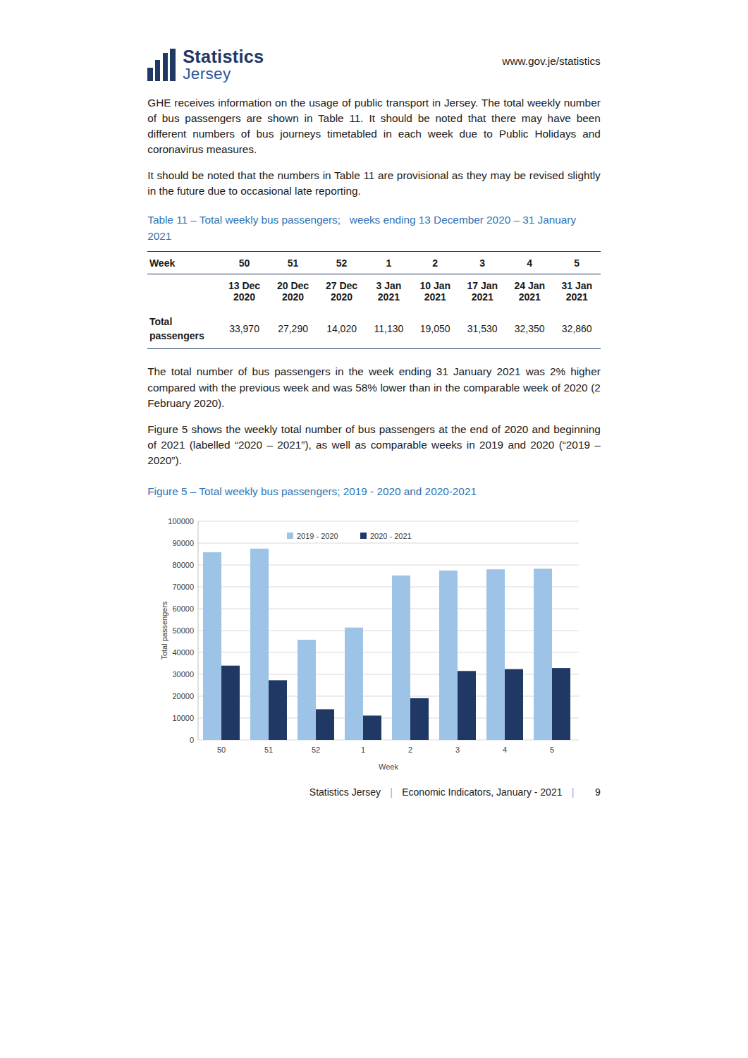StatisticsJersey
www.gov.je/statistics
GHE receives information on the usage of public transport in Jersey. The total weekly number of bus passengers are shown in Table 11. It should be noted that there may have been different numbers of bus journeys timetabled in each week due to Public Holidays and coronavirus measures.
It should be noted that the numbers in Table 11 are provisional as they may be revised slightly in the future due to occasional late reporting.
Table 11 – Total weekly bus passengers; weeks ending 13 December 2020 – 31 January 2021
| Week | 50 | 51 | 52 | 1 | 2 | 3 | 4 | 5 |
| --- | --- | --- | --- | --- | --- | --- | --- | --- |
| | 13 Dec 2020 | 20 Dec 2020 | 27 Dec 2020 | 3 Jan 2021 | 10 Jan 2021 | 17 Jan 2021 | 24 Jan 2021 | 31 Jan 2021 |
| Total passengers | 33,970 | 27,290 | 14,020 | 11,130 | 19,050 | 31,530 | 32,350 | 32,860 |
The total number of bus passengers in the week ending 31 January 2021 was 2% higher compared with the previous week and was 58% lower than in the comparable week of 2020 (2 February 2020).
Figure 5 shows the weekly total number of bus passengers at the end of 2020 and beginning of 2021 (labelled “2020 – 2021”), as well as comparable weeks in 2019 and 2020 (“2019 – 2020”).
Figure 5 – Total weekly bus passengers; 2019 - 2020 and 2020-2021
0 10000 20000 30000 40000 50000 60000 70000 80000 90000 100000 Total passengers 2019 - 2020 2020 - 2021 bars: scale 1 unit = 0.0031 px (31px per 10000) 50 51 52 1 2 3 4 5 Week
Statistics Jersey | Economic Indicators, January - 2021 | 9